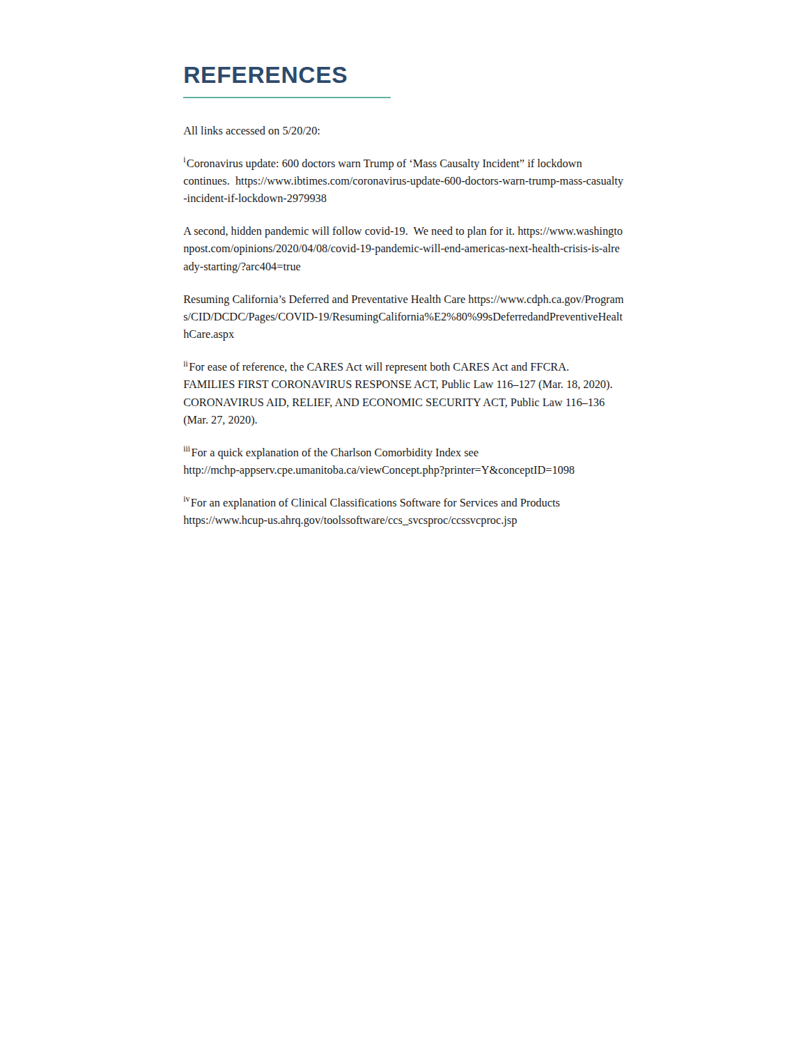References
All links accessed on 5/20/20:
i Coronavirus update: 600 doctors warn Trump of ‘Mass Causalty Incident” if lockdown continues. https://www.ibtimes.com/coronavirus-update-600-doctors-warn-trump-mass-casualty-incident-if-lockdown-2979938
A second, hidden pandemic will follow covid-19. We need to plan for it. https://www.washingtonpost.com/opinions/2020/04/08/covid-19-pandemic-will-end-americas-next-health-crisis-is-already-starting/?arc404=true
Resuming California’s Deferred and Preventative Health Care https://www.cdph.ca.gov/Programs/CID/DCDC/Pages/COVID-19/ResumingCalifornia%E2%80%99sDeferredandPreventiveHealthCare.aspx
ii For ease of reference, the CARES Act will represent both CARES Act and FFCRA. FAMILIES FIRST CORONAVIRUS RESPONSE ACT, Public Law 116–127 (Mar. 18, 2020). CORONAVIRUS AID, RELIEF, AND ECONOMIC SECURITY ACT, Public Law 116–136 (Mar. 27, 2020).
iii For a quick explanation of the Charlson Comorbidity Index see
http://mchp-appserv.cpe.umanitoba.ca/viewConcept.php?printer=Y&conceptID=1098
iv For an explanation of Clinical Classifications Software for Services and Products
https://www.hcup-us.ahrq.gov/toolssoftware/ccs_svcsproc/ccssvcproc.jsp